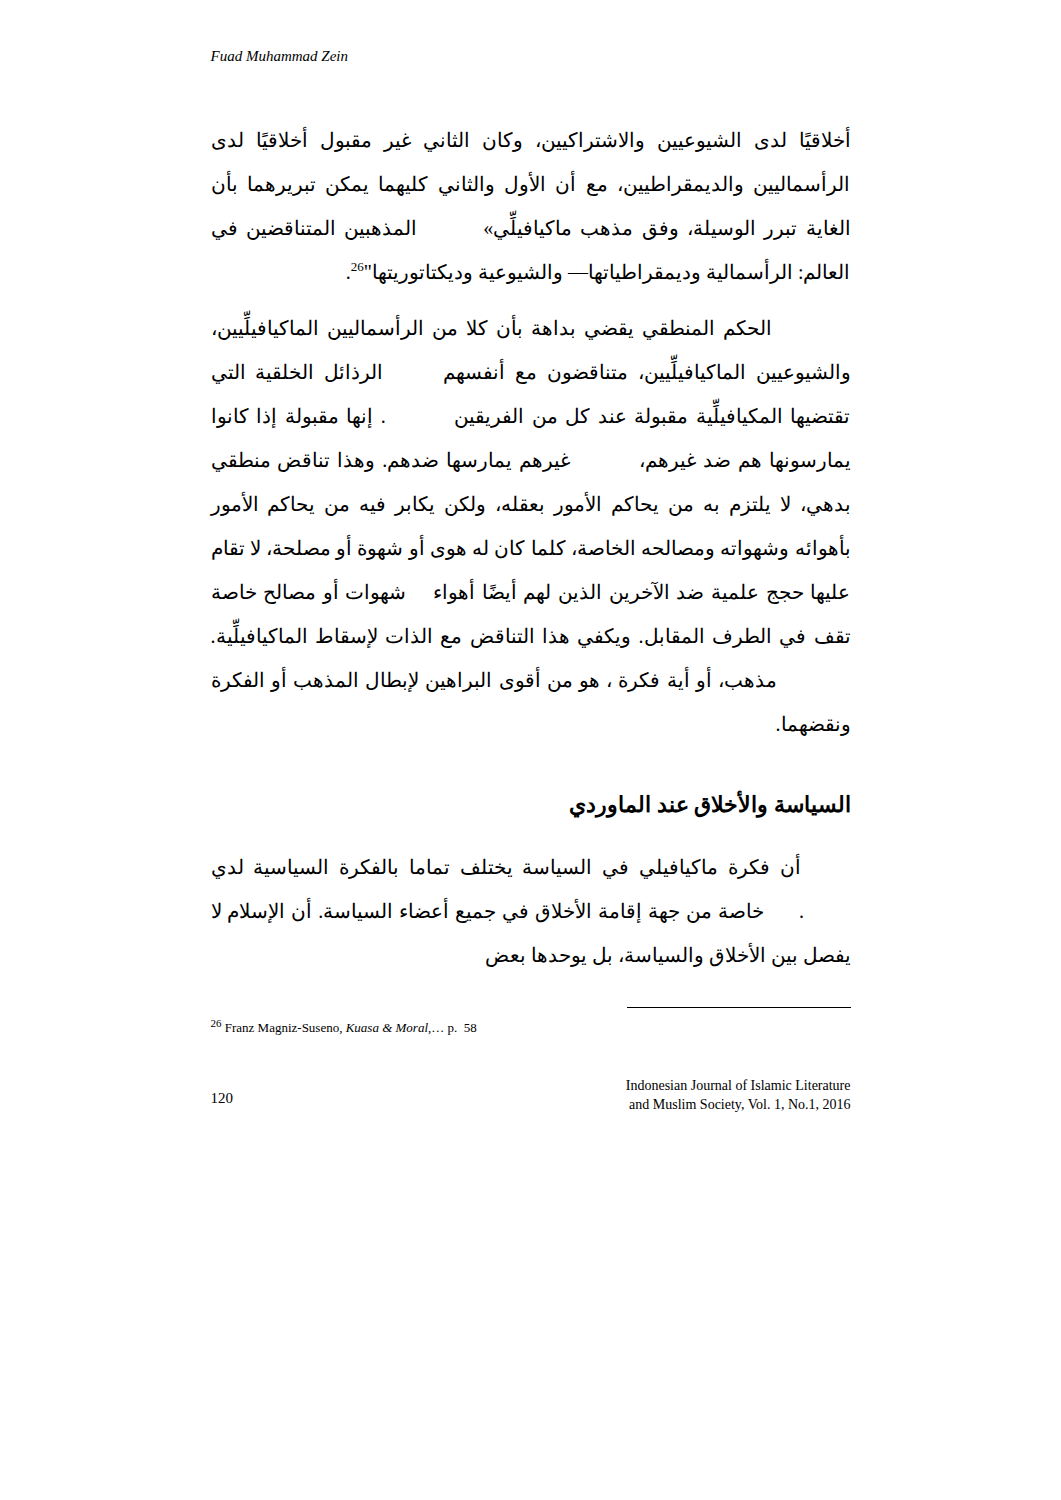Fuad Muhammad Zein
أخلاقيًا لدى الشيوعيين والاشتراكيين، وكان الثاني غير مقبول أخلاقيًا لدى الرأسماليين والديمقراطيين، مع أن الأول والثاني كليهما يمكن تبريرهما بأن الغاية تبرر الوسيلة، وفق مذهب ماكيافيلِّي» المذهبين المتناقضين في العالم: الرأسمالية وديمقراطياتها— والشيوعية وديكتاتوريتها"26.
الحكم المنطقي يقضي بداهة بأن كلا من الرأسماليين الماكيافيلِّيين، والشيوعيين الماكيافيلِّيين، متناقضون مع أنفسهم الرذائل الخلقية التي تقتضيها المكيافيلِّية مقبولة عند كل من الفريقين . إنها مقبولة إذا كانوا يمارسونها هم ضد غيرهم، غيرهم يمارسها ضدهم. وهذا تناقض منطقي بدهي، لا يلتزم به من يحاكم الأمور بعقله، ولكن يكابر فيه من يحاكم الأمور بأهوائه وشهواته ومصالحه الخاصة، كلما كان له هوى أو شهوة أو مصلحة، لا تقام عليها حجج علمية ضد الآخرين الذين لهم أيضًا أهواء شهوات أو مصالح خاصة تقف في الطرف المقابل. ويكفي هذا التناقض مع الذات لإسقاط الماكيافيلِّية. مذهب، أو أية فكرة ، هو من أقوى البراهين لإبطال المذهب أو الفكرة ونقضهما.
السياسة والأخلاق عند الماوردي
أن فكرة ماكيافيلي في السياسة يختلف تماما بالفكرة السياسية لدي . خاصة من جهة إقامة الأخلاق في جميع أعضاء السياسة. أن الإسلام لا يفصل بين الأخلاق والسياسة، بل يوحدها بعض
26 Franz Magniz-Suseno, Kuasa & Moral,… p. 58
120
Indonesian Journal of Islamic Literature
and Muslim Society, Vol. 1, No.1, 2016